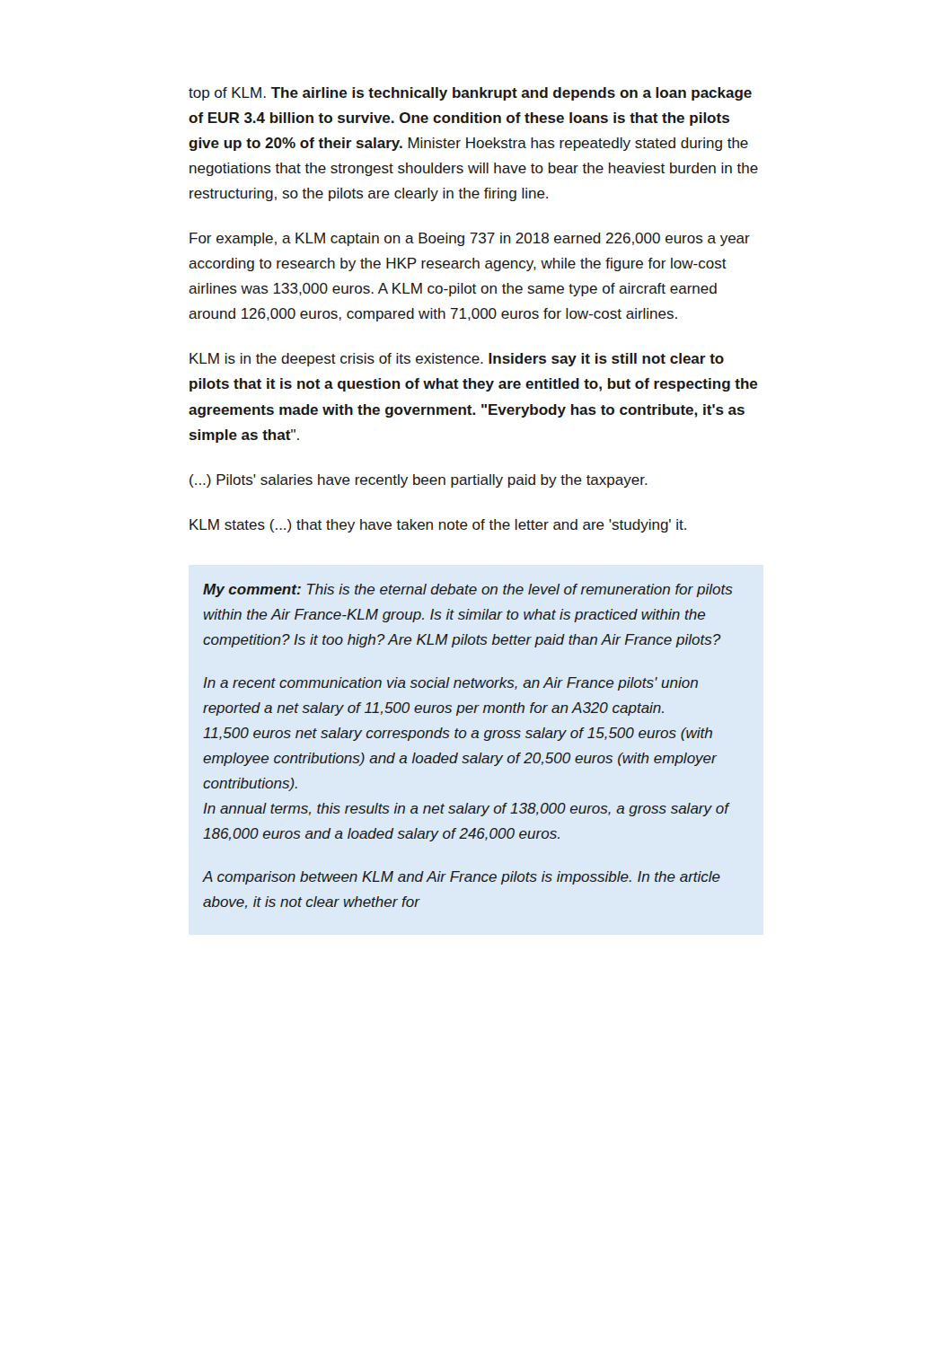top of KLM. The airline is technically bankrupt and depends on a loan package of EUR 3.4 billion to survive. One condition of these loans is that the pilots give up to 20% of their salary. Minister Hoekstra has repeatedly stated during the negotiations that the strongest shoulders will have to bear the heaviest burden in the restructuring, so the pilots are clearly in the firing line.
For example, a KLM captain on a Boeing 737 in 2018 earned 226,000 euros a year according to research by the HKP research agency, while the figure for low-cost airlines was 133,000 euros. A KLM co-pilot on the same type of aircraft earned around 126,000 euros, compared with 71,000 euros for low-cost airlines.
KLM is in the deepest crisis of its existence. Insiders say it is still not clear to pilots that it is not a question of what they are entitled to, but of respecting the agreements made with the government. "Everybody has to contribute, it's as simple as that".
(...) Pilots' salaries have recently been partially paid by the taxpayer.
KLM states (...) that they have taken note of the letter and are 'studying' it.
My comment: This is the eternal debate on the level of remuneration for pilots within the Air France-KLM group. Is it similar to what is practiced within the competition? Is it too high? Are KLM pilots better paid than Air France pilots?
In a recent communication via social networks, an Air France pilots' union reported a net salary of 11,500 euros per month for an A320 captain.
11,500 euros net salary corresponds to a gross salary of 15,500 euros (with employee contributions) and a loaded salary of 20,500 euros (with employer contributions).
In annual terms, this results in a net salary of 138,000 euros, a gross salary of 186,000 euros and a loaded salary of 246,000 euros.
A comparison between KLM and Air France pilots is impossible. In the article above, it is not clear whether for